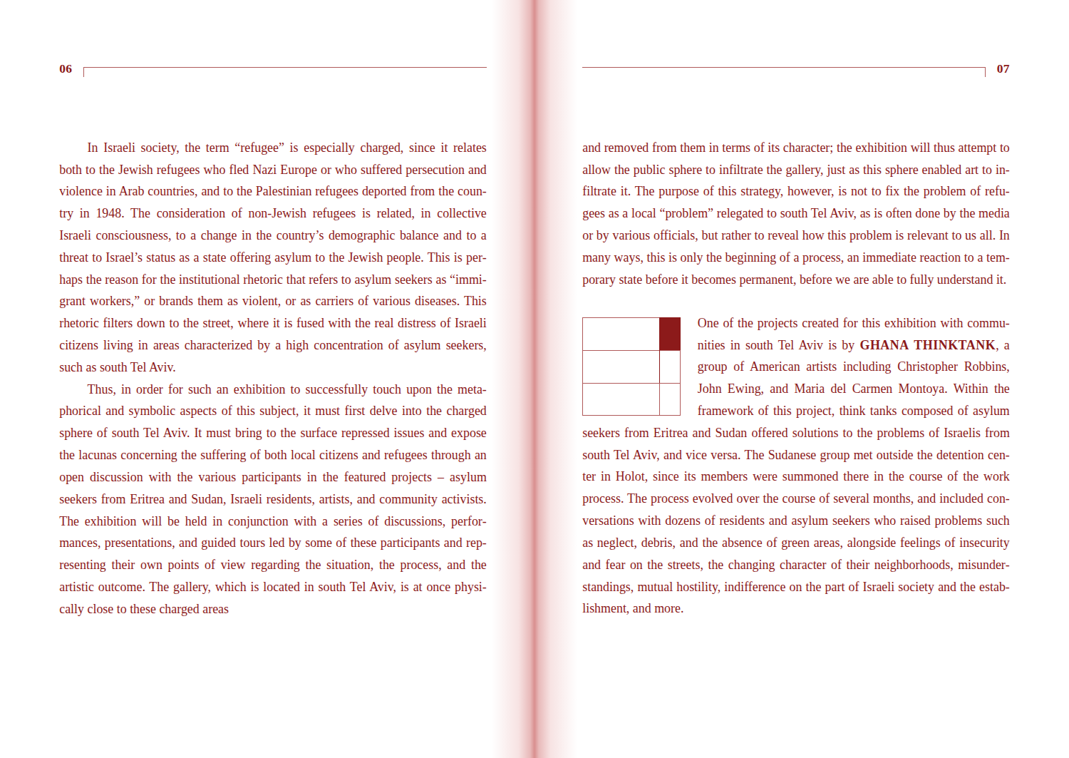06
In Israeli society, the term “refugee” is especially charged, since it relates both to the Jewish refugees who fled Nazi Europe or who suffered persecution and violence in Arab countries, and to the Palestinian refugees deported from the country in 1948. The consideration of non-Jewish refugees is related, in collective Israeli consciousness, to a change in the country’s demographic balance and to a threat to Israel’s status as a state offering asylum to the Jewish people. This is perhaps the reason for the institutional rhetoric that refers to asylum seekers as “immigrant workers,” or brands them as violent, or as carriers of various diseases. This rhetoric filters down to the street, where it is fused with the real distress of Israeli citizens living in areas characterized by a high concentration of asylum seekers, such as south Tel Aviv.
Thus, in order for such an exhibition to successfully touch upon the metaphorical and symbolic aspects of this subject, it must first delve into the charged sphere of south Tel Aviv. It must bring to the surface repressed issues and expose the lacunas concerning the suffering of both local citizens and refugees through an open discussion with the various participants in the featured projects – asylum seekers from Eritrea and Sudan, Israeli residents, artists, and community activists. The exhibition will be held in conjunction with a series of discussions, performances, presentations, and guided tours led by some of these participants and representing their own points of view regarding the situation, the process, and the artistic outcome. The gallery, which is located in south Tel Aviv, is at once physically close to these charged areas
07
and removed from them in terms of its character; the exhibition will thus attempt to allow the public sphere to infiltrate the gallery, just as this sphere enabled art to infiltrate it. The purpose of this strategy, however, is not to fix the problem of refugees as a local “problem” relegated to south Tel Aviv, as is often done by the media or by various officials, but rather to reveal how this problem is relevant to us all. In many ways, this is only the beginning of a process, an immediate reaction to a temporary state before it becomes permanent, before we are able to fully understand it.
One of the projects created for this exhibition with communities in south Tel Aviv is by GHANA THINKTANK, a group of American artists including Christopher Robbins, John Ewing, and Maria del Carmen Montoya. Within the framework of this project, think tanks composed of asylum seekers from Eritrea and Sudan offered solutions to the problems of Israelis from south Tel Aviv, and vice versa. The Sudanese group met outside the detention center in Holot, since its members were summoned there in the course of the work process. The process evolved over the course of several months, and included conversations with dozens of residents and asylum seekers who raised problems such as neglect, debris, and the absence of green areas, alongside feelings of insecurity and fear on the streets, the changing character of their neighborhoods, misunderstandings, mutual hostility, indifference on the part of Israeli society and the establishment, and more.